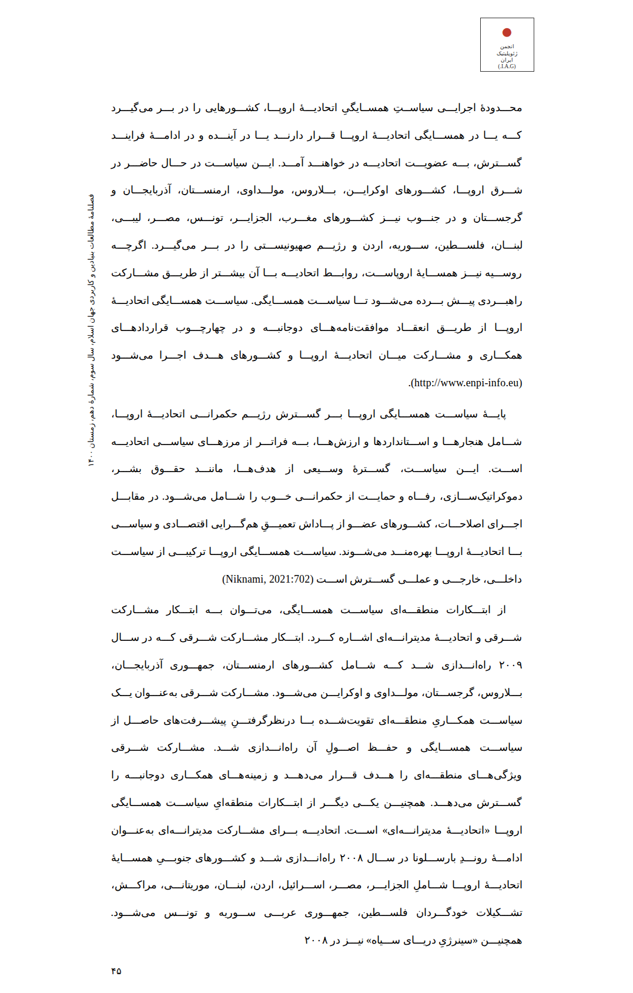● انجمن
ژئوپلیتیک
ایران
(I.A.G.)
فصلنامۀ مطالعات بنیادین و کاربردی جهان اسلام، سال سوم، شمارۀ دهم، زمستان ۱۴۰۰
محـــدودۀ اجرایـــی سیاســتِ همســایگیِ اتحادیـــۀ اروپـــا، کشـــورهایی را در بـــر می‌گیـــرد کـــه یـــا در همســـایگی اتحادیـــۀ اروپـــا قـــرار دارنـــد یـــا در آینـــده و در ادامـــۀ فراینـــد گســـترش، بـــه عضویـــت اتحادیـــه در خواهنـــد آمـــد. ایـــن سیاســـت در حـــال حاضـــر در شـــرق اروپـــا، کشـــورهای اوکرایـــن، بـــلاروس، مولـــداوی، ارمنســـتان، آذربایجـــان و گرجســـتان و در جنـــوب نیـــز کشـــورهای مغـــرب، الجزایـــر، تونـــس، مصـــر، لیبـــی، لبنـــان، فلســـطین، ســـوریه، اردن و رژیـــم صهیونیســـتی را در بـــر می‌گیـــرد. اگرچـــه روســـیه نیـــز همســـایۀ اروپاســـت، روابـــط اتحادیـــه بـــا آن بیشـــتر از طریـــق مشـــارکت راهبـــردی پیـــش بـــرده می‌شـــود تـــا سیاســـت همســـایگی. سیاســـت همســـایگی اتحادیـــۀ اروپـــا از طریـــق انعقـــاد موافقت‌نامه‌هـــای دوجانبـــه و در چهارچـــوب قراردادهـــای همکـــاری و مشـــارکت میـــان اتحادیـــۀ اروپـــا و کشـــورهای هـــدف اجـــرا می‌شـــود (http://www.enpi-info.eu).
پایـــۀ سیاســـت همســـایگی اروپـــا بـــر گســـترش رژیـــم حکمرانـــی اتحادیـــۀ اروپـــا، شـــامل هنجارهـــا و اســـتانداردها و ارزش‌هـــا، بـــه فراتـــر از مرزهـــای سیاســـی اتحادیـــه اســـت. ایـــن سیاســـت، گســـترۀ وســـیعی از هدف‌هـــا، ماننـــد حقـــوق بشـــر، دموکراتیک‌ســـازی، رفـــاه و حمایـــت از حکمرانـــی خـــوب را شـــامل می‌شـــود. در مقابـــل اجـــرای اصلاحـــات، کشـــورهای عضـــو از پـــاداش تعمیـــقِ هم‌گـــرایی اقتصـــادی و سیاســـی بـــا اتحادیـــۀ اروپـــا بهره‌منـــد می‌شـــوند. سیاســـت همســـایگی اروپـــا ترکیبـــی از سیاســـت داخلـــی، خارجـــی و عملـــی گســـترش اســـت (Niknami, 2021:702)
از ابتـــکارات منطقـــه‌ای سیاســـت همســـایگی، می‌تـــوان بـــه ابتـــکار مشـــارکت شـــرقی و اتحادیـــۀ مدیترانـــه‌ای اشـــاره کـــرد. ابتـــکار مشـــارکت شـــرقی کـــه در ســـال ۲۰۰۹ راه‌انـــدازی شـــد کـــه شـــامل کشـــورهای ارمنســـتان، جمهـــوری آذربایجـــان، بـــلاروس، گرجســـتان، مولـــداوی و اوکرایـــن می‌شـــود. مشـــارکت شـــرقی به‌عنـــوان یـــک سیاســـت همکـــاریِ منطقـــه‌ای تقویت‌شـــده بـــا درنظرگرفتـــنِ پیشـــرفت‌های حاصـــل از سیاســـت همســـایگی و حفـــظ اصـــولِ آن راه‌انـــدازی شـــد. مشـــارکت شـــرقی ویژگی‌هـــای منطقـــه‌ای را هـــدف قـــرار می‌دهـــد و زمینه‌هـــای همکـــاری دوجانبـــه را گســـترش می‌دهـــد. همچنیـــن یکـــی دیگـــر از ابتـــکارات منطقه‌ایِ سیاســـت همســـایگی اروپـــا «اتحادیـــۀ مدیترانـــه‌ای» اســـت. اتحادیـــه بـــرای مشـــارکت مدیترانـــه‌ای به‌عنـــوان ادامـــۀ رونـــدِ بارســـلونا در ســـال ۲۰۰۸ راه‌انـــدازی شـــد و کشـــورهای جنوبـــیِ همســـایۀ اتحادیـــۀ اروپـــا شـــاملِ الجزایـــر، مصـــر، اســـرائیل، اردن، لبنـــان، موریتانـــی، مراکـــش، تشـــکیلات خودگـــردان فلســـطین، جمهـــوری عربـــی ســـوریه و تونـــس می‌شـــود. همچنیـــن «سینرژیِ دریـــای ســـیاه» نیـــز در ۲۰۰۸
۴۵